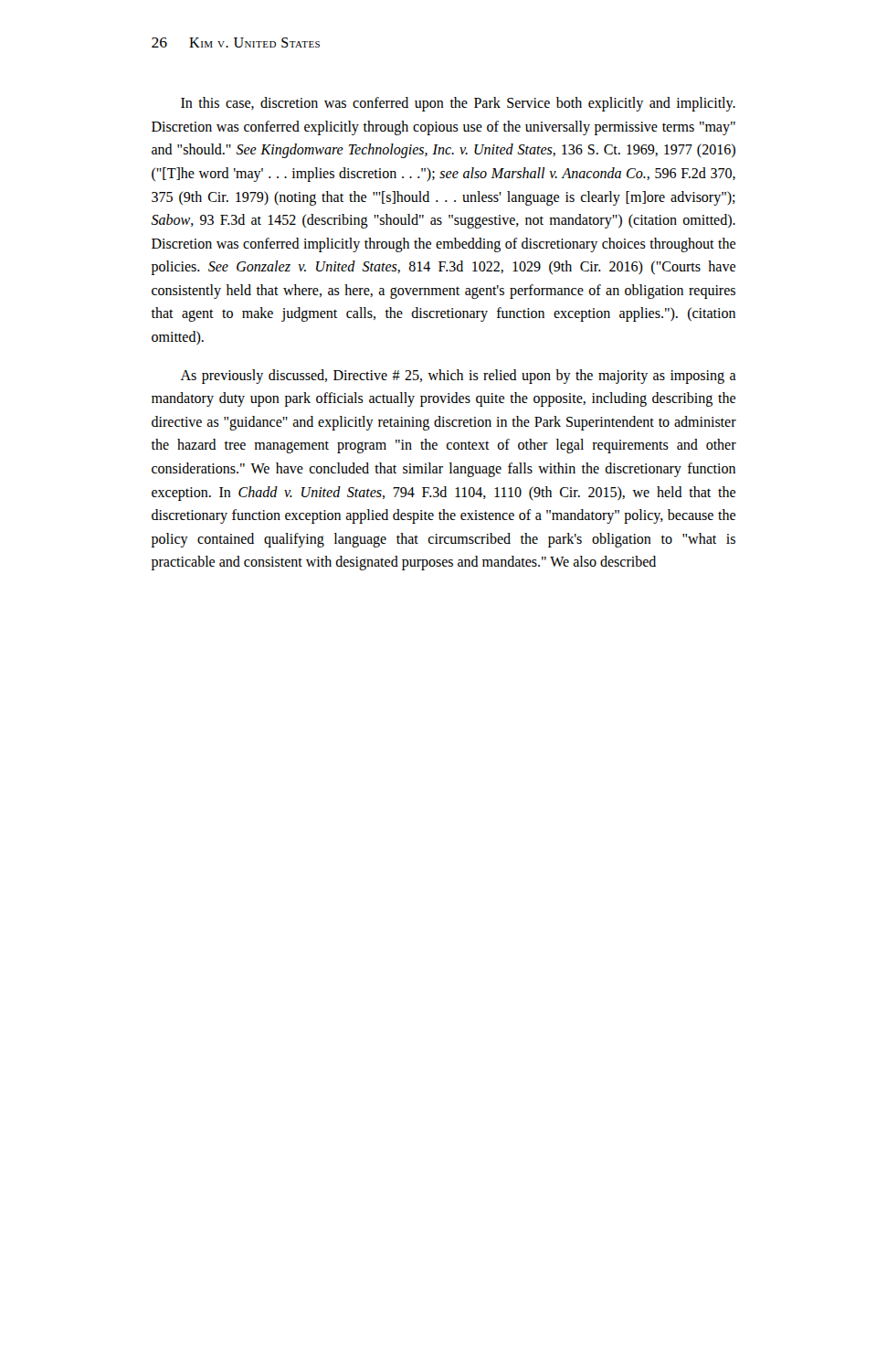26 Kim v. United States
In this case, discretion was conferred upon the Park Service both explicitly and implicitly. Discretion was conferred explicitly through copious use of the universally permissive terms "may" and "should." See Kingdomware Technologies, Inc. v. United States, 136 S. Ct. 1969, 1977 (2016) ("[T]he word 'may' . . . implies discretion . . ."); see also Marshall v. Anaconda Co., 596 F.2d 370, 375 (9th Cir. 1979) (noting that the "'[s]hould . . . unless' language is clearly [m]ore advisory"); Sabow, 93 F.3d at 1452 (describing "should" as "suggestive, not mandatory") (citation omitted). Discretion was conferred implicitly through the embedding of discretionary choices throughout the policies. See Gonzalez v. United States, 814 F.3d 1022, 1029 (9th Cir. 2016) ("Courts have consistently held that where, as here, a government agent's performance of an obligation requires that agent to make judgment calls, the discretionary function exception applies."). (citation omitted).
As previously discussed, Directive # 25, which is relied upon by the majority as imposing a mandatory duty upon park officials actually provides quite the opposite, including describing the directive as "guidance" and explicitly retaining discretion in the Park Superintendent to administer the hazard tree management program "in the context of other legal requirements and other considerations." We have concluded that similar language falls within the discretionary function exception. In Chadd v. United States, 794 F.3d 1104, 1110 (9th Cir. 2015), we held that the discretionary function exception applied despite the existence of a "mandatory" policy, because the policy contained qualifying language that circumscribed the park's obligation to "what is practicable and consistent with designated purposes and mandates." We also described